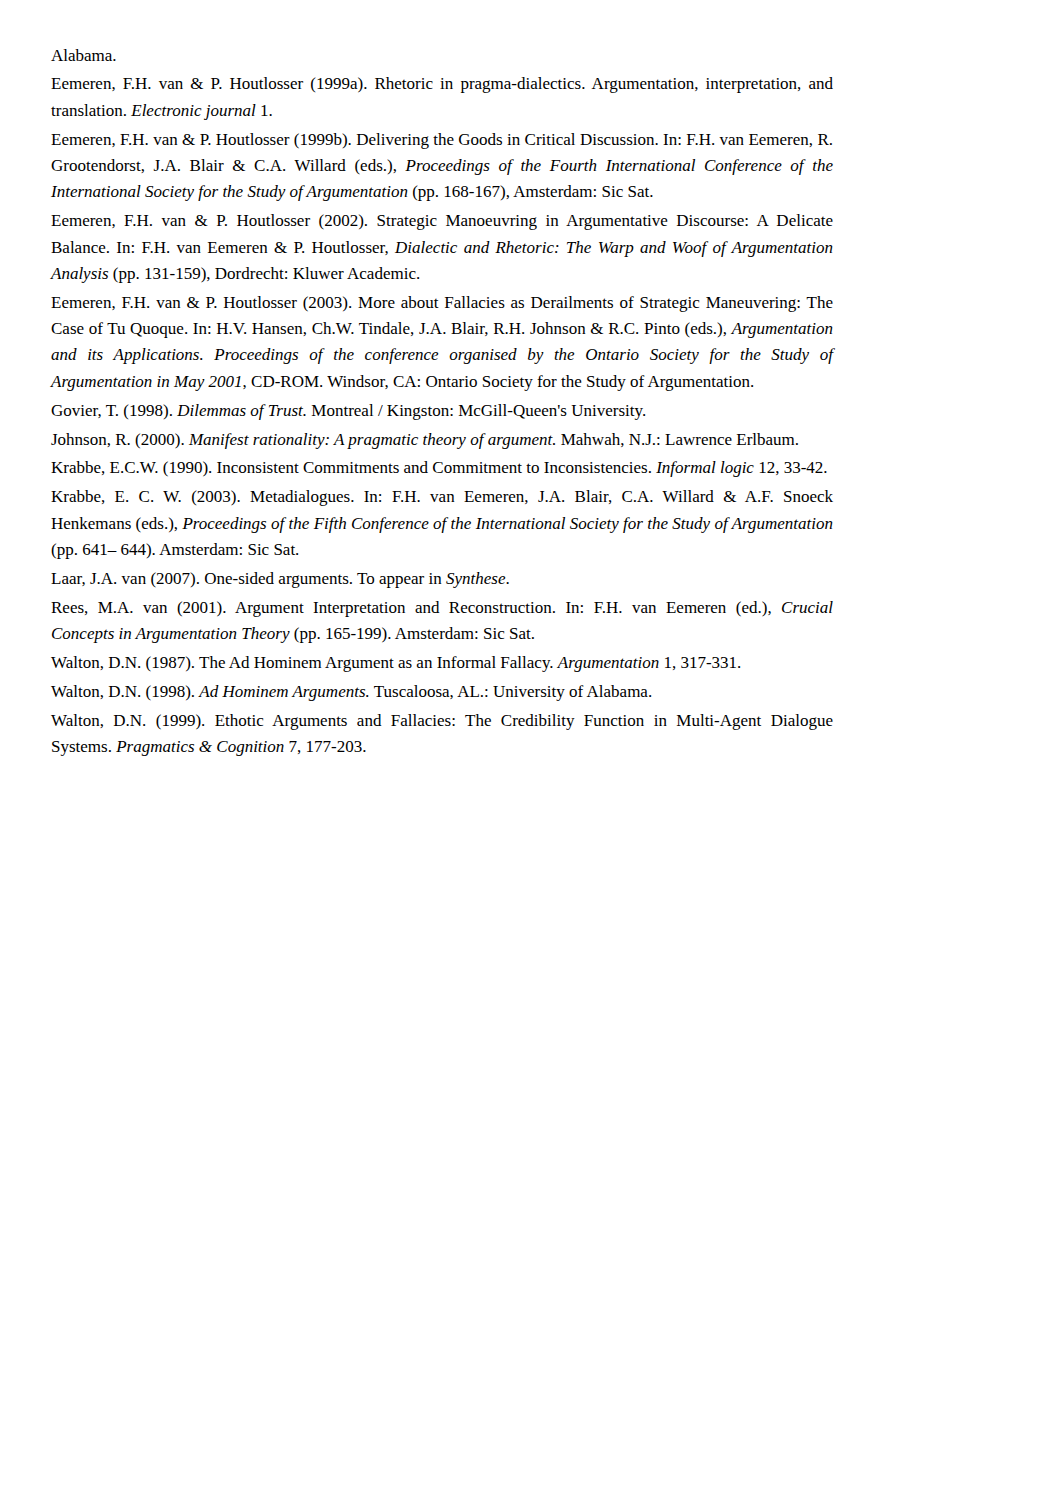Alabama.
Eemeren, F.H. van & P. Houtlosser (1999a). Rhetoric in pragma-dialectics. Argumentation, interpretation, and translation. Electronic journal 1.
Eemeren, F.H. van & P. Houtlosser (1999b). Delivering the Goods in Critical Discussion. In: F.H. van Eemeren, R. Grootendorst, J.A. Blair & C.A. Willard (eds.), Proceedings of the Fourth International Conference of the International Society for the Study of Argumentation (pp. 168-167), Amsterdam: Sic Sat.
Eemeren, F.H. van & P. Houtlosser (2002). Strategic Manoeuvring in Argumentative Discourse: A Delicate Balance. In: F.H. van Eemeren & P. Houtlosser, Dialectic and Rhetoric: The Warp and Woof of Argumentation Analysis (pp. 131-159), Dordrecht: Kluwer Academic.
Eemeren, F.H. van & P. Houtlosser (2003). More about Fallacies as Derailments of Strategic Maneuvering: The Case of Tu Quoque. In: H.V. Hansen, Ch.W. Tindale, J.A. Blair, R.H. Johnson & R.C. Pinto (eds.), Argumentation and its Applications. Proceedings of the conference organised by the Ontario Society for the Study of Argumentation in May 2001, CD-ROM. Windsor, CA: Ontario Society for the Study of Argumentation.
Govier, T. (1998). Dilemmas of Trust. Montreal / Kingston: McGill-Queen's University.
Johnson, R. (2000). Manifest rationality: A pragmatic theory of argument. Mahwah, N.J.: Lawrence Erlbaum.
Krabbe, E.C.W. (1990). Inconsistent Commitments and Commitment to Inconsistencies. Informal logic 12, 33-42.
Krabbe, E. C. W. (2003). Metadialogues. In: F.H. van Eemeren, J.A. Blair, C.A. Willard & A.F. Snoeck Henkemans (eds.), Proceedings of the Fifth Conference of the International Society for the Study of Argumentation (pp. 641– 644). Amsterdam: Sic Sat.
Laar, J.A. van (2007). One-sided arguments. To appear in Synthese.
Rees, M.A. van (2001). Argument Interpretation and Reconstruction. In: F.H. van Eemeren (ed.), Crucial Concepts in Argumentation Theory (pp. 165-199). Amsterdam: Sic Sat.
Walton, D.N. (1987). The Ad Hominem Argument as an Informal Fallacy. Argumentation 1, 317-331.
Walton, D.N. (1998). Ad Hominem Arguments. Tuscaloosa, AL.: University of Alabama.
Walton, D.N. (1999). Ethotic Arguments and Fallacies: The Credibility Function in Multi-Agent Dialogue Systems. Pragmatics & Cognition 7, 177-203.